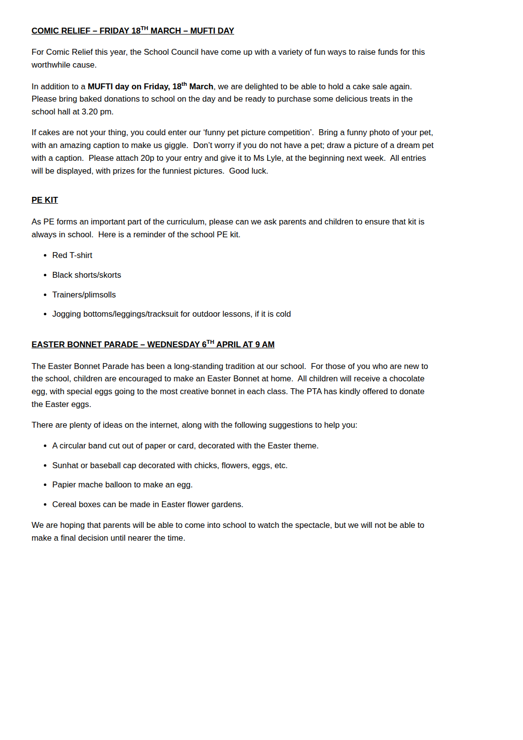Comic Relief – Friday 18th March – Mufti Day
For Comic Relief this year, the School Council have come up with a variety of fun ways to raise funds for this worthwhile cause.
In addition to a MUFTI day on Friday, 18th March, we are delighted to be able to hold a cake sale again. Please bring baked donations to school on the day and be ready to purchase some delicious treats in the school hall at 3.20 pm.
If cakes are not your thing, you could enter our ‘funny pet picture competition’. Bring a funny photo of your pet, with an amazing caption to make us giggle. Don’t worry if you do not have a pet; draw a picture of a dream pet with a caption. Please attach 20p to your entry and give it to Ms Lyle, at the beginning next week. All entries will be displayed, with prizes for the funniest pictures. Good luck.
PE Kit
As PE forms an important part of the curriculum, please can we ask parents and children to ensure that kit is always in school. Here is a reminder of the school PE kit.
Red T-shirt
Black shorts/skorts
Trainers/plimsolls
Jogging bottoms/leggings/tracksuit for outdoor lessons, if it is cold
Easter Bonnet Parade – Wednesday 6th April at 9 am
The Easter Bonnet Parade has been a long-standing tradition at our school. For those of you who are new to the school, children are encouraged to make an Easter Bonnet at home. All children will receive a chocolate egg, with special eggs going to the most creative bonnet in each class. The PTA has kindly offered to donate the Easter eggs.
There are plenty of ideas on the internet, along with the following suggestions to help you:
A circular band cut out of paper or card, decorated with the Easter theme.
Sunhat or baseball cap decorated with chicks, flowers, eggs, etc.
Papier mache balloon to make an egg.
Cereal boxes can be made in Easter flower gardens.
We are hoping that parents will be able to come into school to watch the spectacle, but we will not be able to make a final decision until nearer the time.